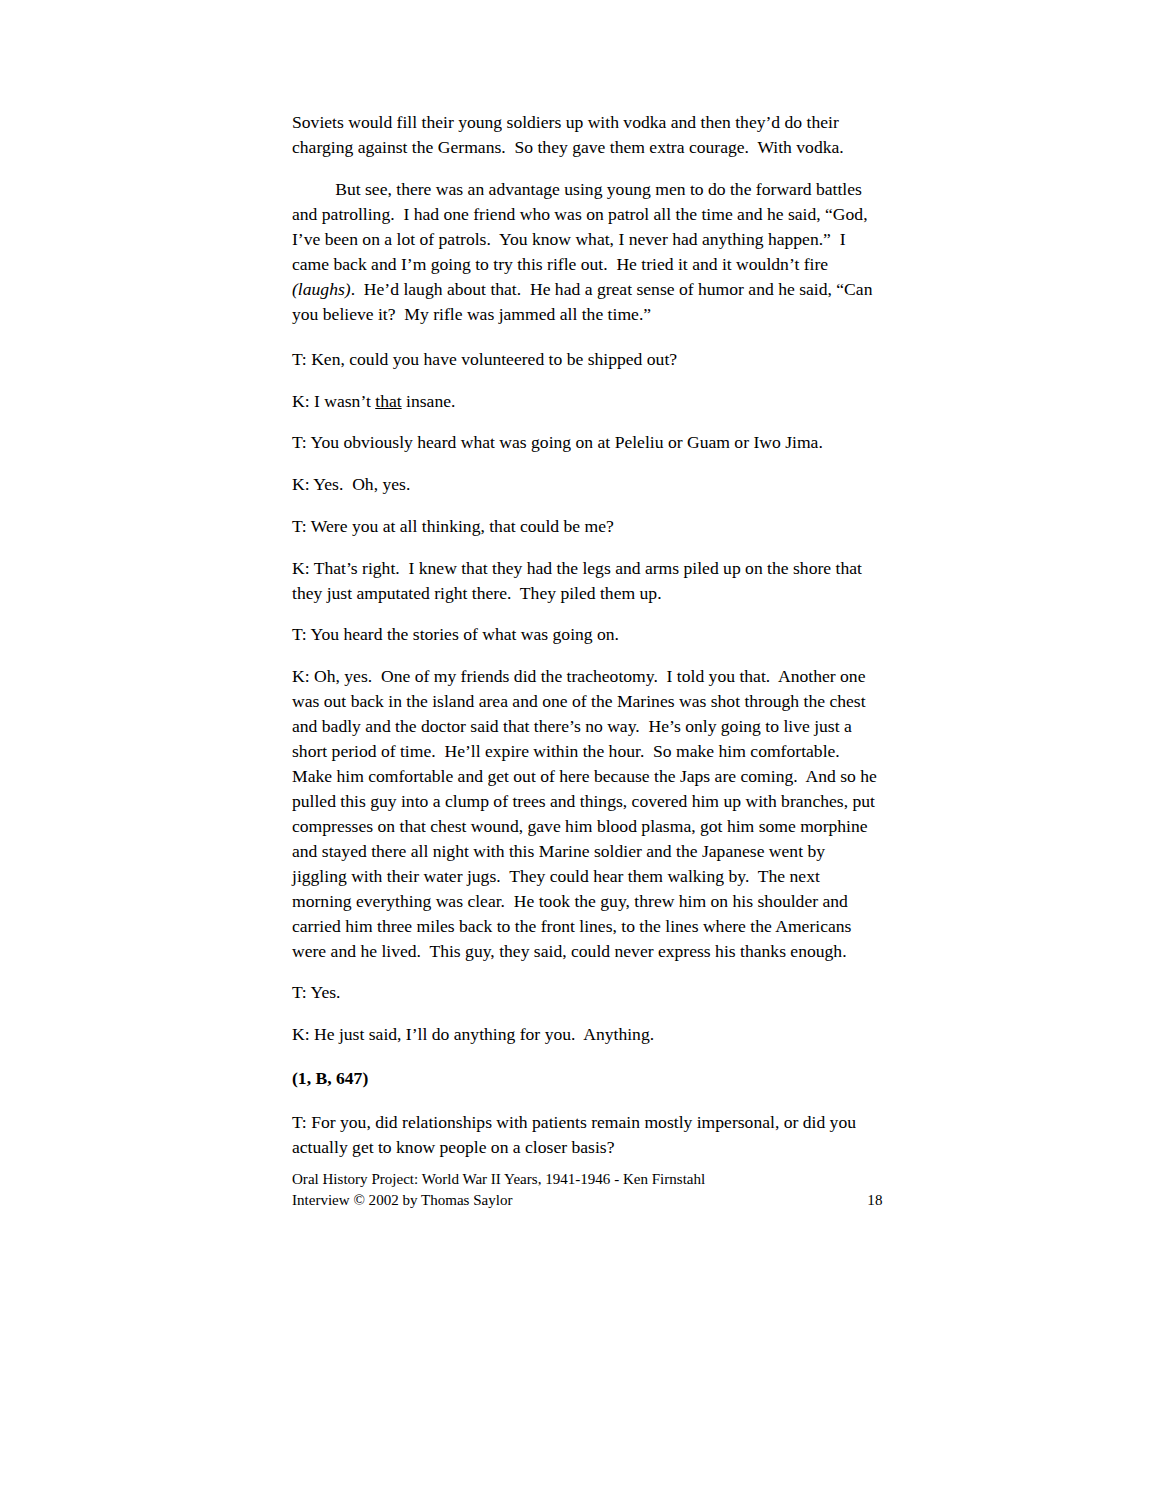Soviets would fill their young soldiers up with vodka and then they’d do their charging against the Germans. So they gave them extra courage. With vodka.
But see, there was an advantage using young men to do the forward battles and patrolling. I had one friend who was on patrol all the time and he said, “God, I’ve been on a lot of patrols. You know what, I never had anything happen.” I came back and I’m going to try this rifle out. He tried it and it wouldn’t fire (laughs). He’d laugh about that. He had a great sense of humor and he said, “Can you believe it? My rifle was jammed all the time.”
T: Ken, could you have volunteered to be shipped out?
K: I wasn’t that insane.
T: You obviously heard what was going on at Peleliu or Guam or Iwo Jima.
K: Yes. Oh, yes.
T: Were you at all thinking, that could be me?
K: That’s right. I knew that they had the legs and arms piled up on the shore that they just amputated right there. They piled them up.
T: You heard the stories of what was going on.
K: Oh, yes. One of my friends did the tracheotomy. I told you that. Another one was out back in the island area and one of the Marines was shot through the chest and badly and the doctor said that there’s no way. He’s only going to live just a short period of time. He’ll expire within the hour. So make him comfortable. Make him comfortable and get out of here because the Japs are coming. And so he pulled this guy into a clump of trees and things, covered him up with branches, put compresses on that chest wound, gave him blood plasma, got him some morphine and stayed there all night with this Marine soldier and the Japanese went by jiggling with their water jugs. They could hear them walking by. The next morning everything was clear. He took the guy, threw him on his shoulder and carried him three miles back to the front lines, to the lines where the Americans were and he lived. This guy, they said, could never express his thanks enough.
T: Yes.
K: He just said, I’ll do anything for you. Anything.
(1, B, 647)
T: For you, did relationships with patients remain mostly impersonal, or did you actually get to know people on a closer basis?
Oral History Project: World War II Years, 1941-1946 - Ken Firnstahl Interview © 2002 by Thomas Saylor18